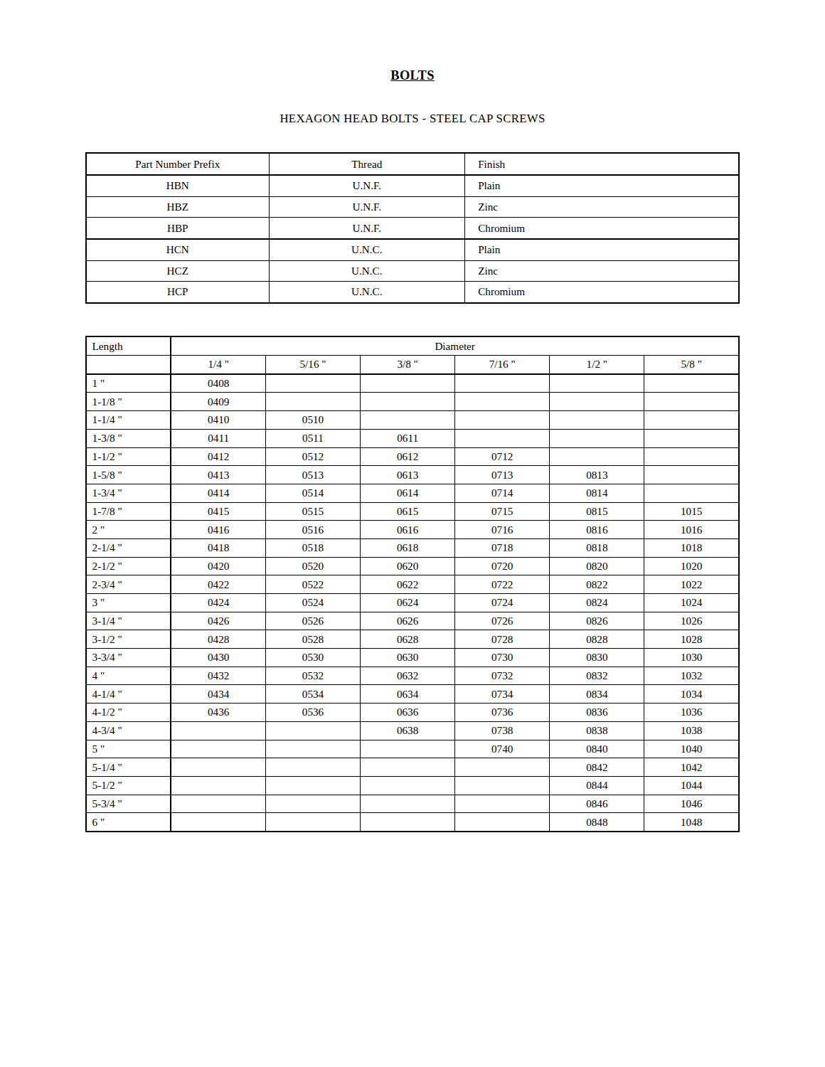BOLTS
HEXAGON HEAD BOLTS - STEEL CAP SCREWS
| Part Number Prefix | Thread | Finish |
| --- | --- | --- |
| HBN | U.N.F. | Plain |
| HBZ | U.N.F. | Zinc |
| HBP | U.N.F. | Chromium |
| HCN | U.N.C. | Plain |
| HCZ | U.N.C. | Zinc |
| HCP | U.N.C. | Chromium |
| Length | Diameter |
| --- | --- |
| | 1/4 " | 5/16 " | 3/8 " | 7/16 " | 1/2 " | 5/8 " |
| 1 " | 0408 | | | | | |
| 1-1/8 " | 0409 | | | | | |
| 1-1/4 " | 0410 | 0510 | | | | |
| 1-3/8 " | 0411 | 0511 | 0611 | | | |
| 1-1/2 " | 0412 | 0512 | 0612 | 0712 | | |
| 1-5/8 " | 0413 | 0513 | 0613 | 0713 | 0813 | |
| 1-3/4 " | 0414 | 0514 | 0614 | 0714 | 0814 | |
| 1-7/8 " | 0415 | 0515 | 0615 | 0715 | 0815 | 1015 |
| 2 " | 0416 | 0516 | 0616 | 0716 | 0816 | 1016 |
| 2-1/4 " | 0418 | 0518 | 0618 | 0718 | 0818 | 1018 |
| 2-1/2 " | 0420 | 0520 | 0620 | 0720 | 0820 | 1020 |
| 2-3/4 " | 0422 | 0522 | 0622 | 0722 | 0822 | 1022 |
| 3 " | 0424 | 0524 | 0624 | 0724 | 0824 | 1024 |
| 3-1/4 " | 0426 | 0526 | 0626 | 0726 | 0826 | 1026 |
| 3-1/2 " | 0428 | 0528 | 0628 | 0728 | 0828 | 1028 |
| 3-3/4 " | 0430 | 0530 | 0630 | 0730 | 0830 | 1030 |
| 4 " | 0432 | 0532 | 0632 | 0732 | 0832 | 1032 |
| 4-1/4 " | 0434 | 0534 | 0634 | 0734 | 0834 | 1034 |
| 4-1/2 " | 0436 | 0536 | 0636 | 0736 | 0836 | 1036 |
| 4-3/4 " | | | 0638 | 0738 | 0838 | 1038 |
| 5 " | | | | 0740 | 0840 | 1040 |
| 5-1/4 " | | | | | 0842 | 1042 |
| 5-1/2 " | | | | | 0844 | 1044 |
| 5-3/4 " | | | | | 0846 | 1046 |
| 6 " | | | | | 0848 | 1048 |